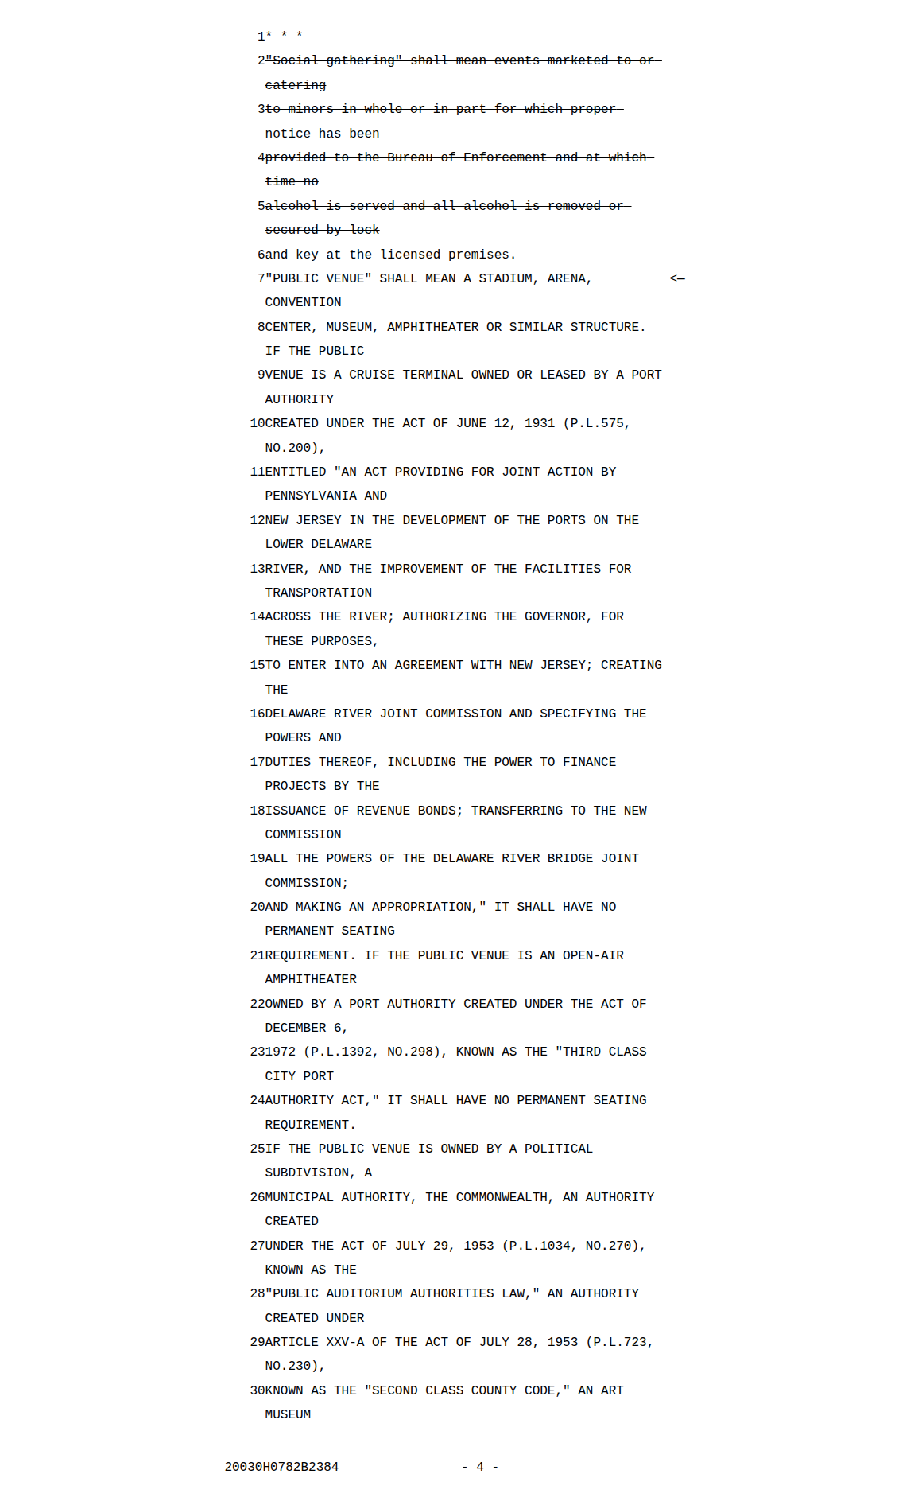| 1 | * * * | |
| 2 | "Social gathering" shall mean events marketed to or catering | |
| 3 | to minors in whole or in part for which proper notice has been | |
| 4 | provided to the Bureau of Enforcement and at which time no | |
| 5 | alcohol is served and all alcohol is removed or secured by lock | |
| 6 | and key at the licensed premises. | |
| 7 | "PUBLIC VENUE" SHALL MEAN A STADIUM, ARENA, CONVENTION | <— |
| 8 | CENTER, MUSEUM, AMPHITHEATER OR SIMILAR STRUCTURE. IF THE PUBLIC | |
| 9 | VENUE IS A CRUISE TERMINAL OWNED OR LEASED BY A PORT AUTHORITY | |
| 10 | CREATED UNDER THE ACT OF JUNE 12, 1931 (P.L.575, NO.200), | |
| 11 | ENTITLED "AN ACT PROVIDING FOR JOINT ACTION BY PENNSYLVANIA AND | |
| 12 | NEW JERSEY IN THE DEVELOPMENT OF THE PORTS ON THE LOWER DELAWARE | |
| 13 | RIVER, AND THE IMPROVEMENT OF THE FACILITIES FOR TRANSPORTATION | |
| 14 | ACROSS THE RIVER; AUTHORIZING THE GOVERNOR, FOR THESE PURPOSES, | |
| 15 | TO ENTER INTO AN AGREEMENT WITH NEW JERSEY; CREATING THE | |
| 16 | DELAWARE RIVER JOINT COMMISSION AND SPECIFYING THE POWERS AND | |
| 17 | DUTIES THEREOF, INCLUDING THE POWER TO FINANCE PROJECTS BY THE | |
| 18 | ISSUANCE OF REVENUE BONDS; TRANSFERRING TO THE NEW COMMISSION | |
| 19 | ALL THE POWERS OF THE DELAWARE RIVER BRIDGE JOINT COMMISSION; | |
| 20 | AND MAKING AN APPROPRIATION," IT SHALL HAVE NO PERMANENT SEATING | |
| 21 | REQUIREMENT. IF THE PUBLIC VENUE IS AN OPEN-AIR AMPHITHEATER | |
| 22 | OWNED BY A PORT AUTHORITY CREATED UNDER THE ACT OF DECEMBER 6, | |
| 23 | 1972 (P.L.1392, NO.298), KNOWN AS THE "THIRD CLASS CITY PORT | |
| 24 | AUTHORITY ACT," IT SHALL HAVE NO PERMANENT SEATING REQUIREMENT. | |
| 25 | IF THE PUBLIC VENUE IS OWNED BY A POLITICAL SUBDIVISION, A | |
| 26 | MUNICIPAL AUTHORITY, THE COMMONWEALTH, AN AUTHORITY CREATED | |
| 27 | UNDER THE ACT OF JULY 29, 1953 (P.L.1034, NO.270), KNOWN AS THE | |
| 28 | "PUBLIC AUDITORIUM AUTHORITIES LAW," AN AUTHORITY CREATED UNDER | |
| 29 | ARTICLE XXV-A OF THE ACT OF JULY 28, 1953 (P.L.723, NO.230), | |
| 30 | KNOWN AS THE "SECOND CLASS COUNTY CODE," AN ART MUSEUM | |
20030H0782B2384 - 4 -